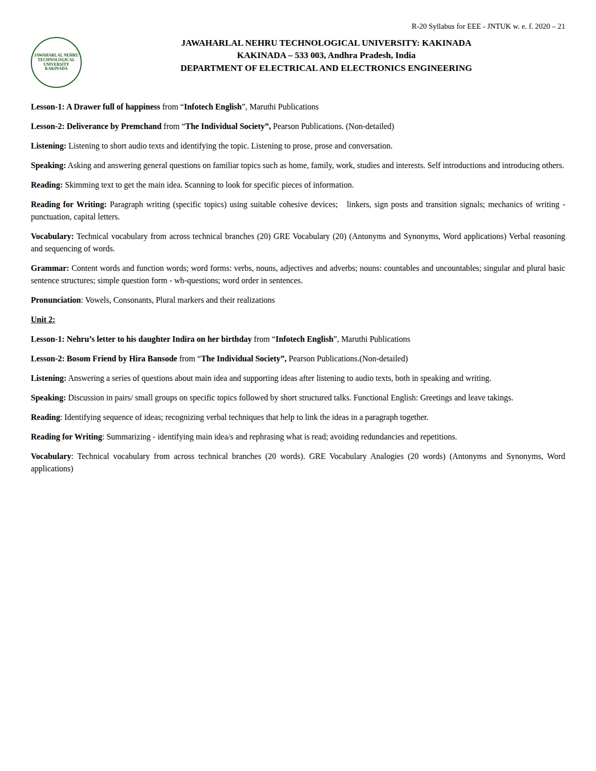R-20 Syllabus for EEE - JNTUK w. e. f. 2020 – 21
JAWAHARLAL NEHRU
TECHNOLOGICAL
UNIVERSITY
KAKINADA
JAWAHARLAL NEHRU TECHNOLOGICAL UNIVERSITY: KAKINADA KAKINADA – 533 003, Andhra Pradesh, India DEPARTMENT OF ELECTRICAL AND ELECTRONICS ENGINEERING
Lesson-1: A Drawer full of happiness from “Infotech English”, Maruthi Publications
Lesson-2: Deliverance by Premchand from “The Individual Society”, Pearson Publications. (Non-detailed)
Listening: Listening to short audio texts and identifying the topic. Listening to prose, prose and conversation.
Speaking: Asking and answering general questions on familiar topics such as home, family, work, studies and interests. Self introductions and introducing others.
Reading: Skimming text to get the main idea. Scanning to look for specific pieces of information.
Reading for Writing: Paragraph writing (specific topics) using suitable cohesive devices; linkers, sign posts and transition signals; mechanics of writing - punctuation, capital letters.
Vocabulary: Technical vocabulary from across technical branches (20) GRE Vocabulary (20) (Antonyms and Synonyms, Word applications) Verbal reasoning and sequencing of words.
Grammar: Content words and function words; word forms: verbs, nouns, adjectives and adverbs; nouns: countables and uncountables; singular and plural basic sentence structures; simple question form - wh-questions; word order in sentences.
Pronunciation: Vowels, Consonants, Plural markers and their realizations
Unit 2:
Lesson-1: Nehru’s letter to his daughter Indira on her birthday from “Infotech English”, Maruthi Publications
Lesson-2: Bosom Friend by Hira Bansode from “The Individual Society”, Pearson Publications.(Non-detailed)
Listening: Answering a series of questions about main idea and supporting ideas after listening to audio texts, both in speaking and writing.
Speaking: Discussion in pairs/ small groups on specific topics followed by short structured talks. Functional English: Greetings and leave takings.
Reading: Identifying sequence of ideas; recognizing verbal techniques that help to link the ideas in a paragraph together.
Reading for Writing: Summarizing - identifying main idea/s and rephrasing what is read; avoiding redundancies and repetitions.
Vocabulary: Technical vocabulary from across technical branches (20 words). GRE Vocabulary Analogies (20 words) (Antonyms and Synonyms, Word applications)